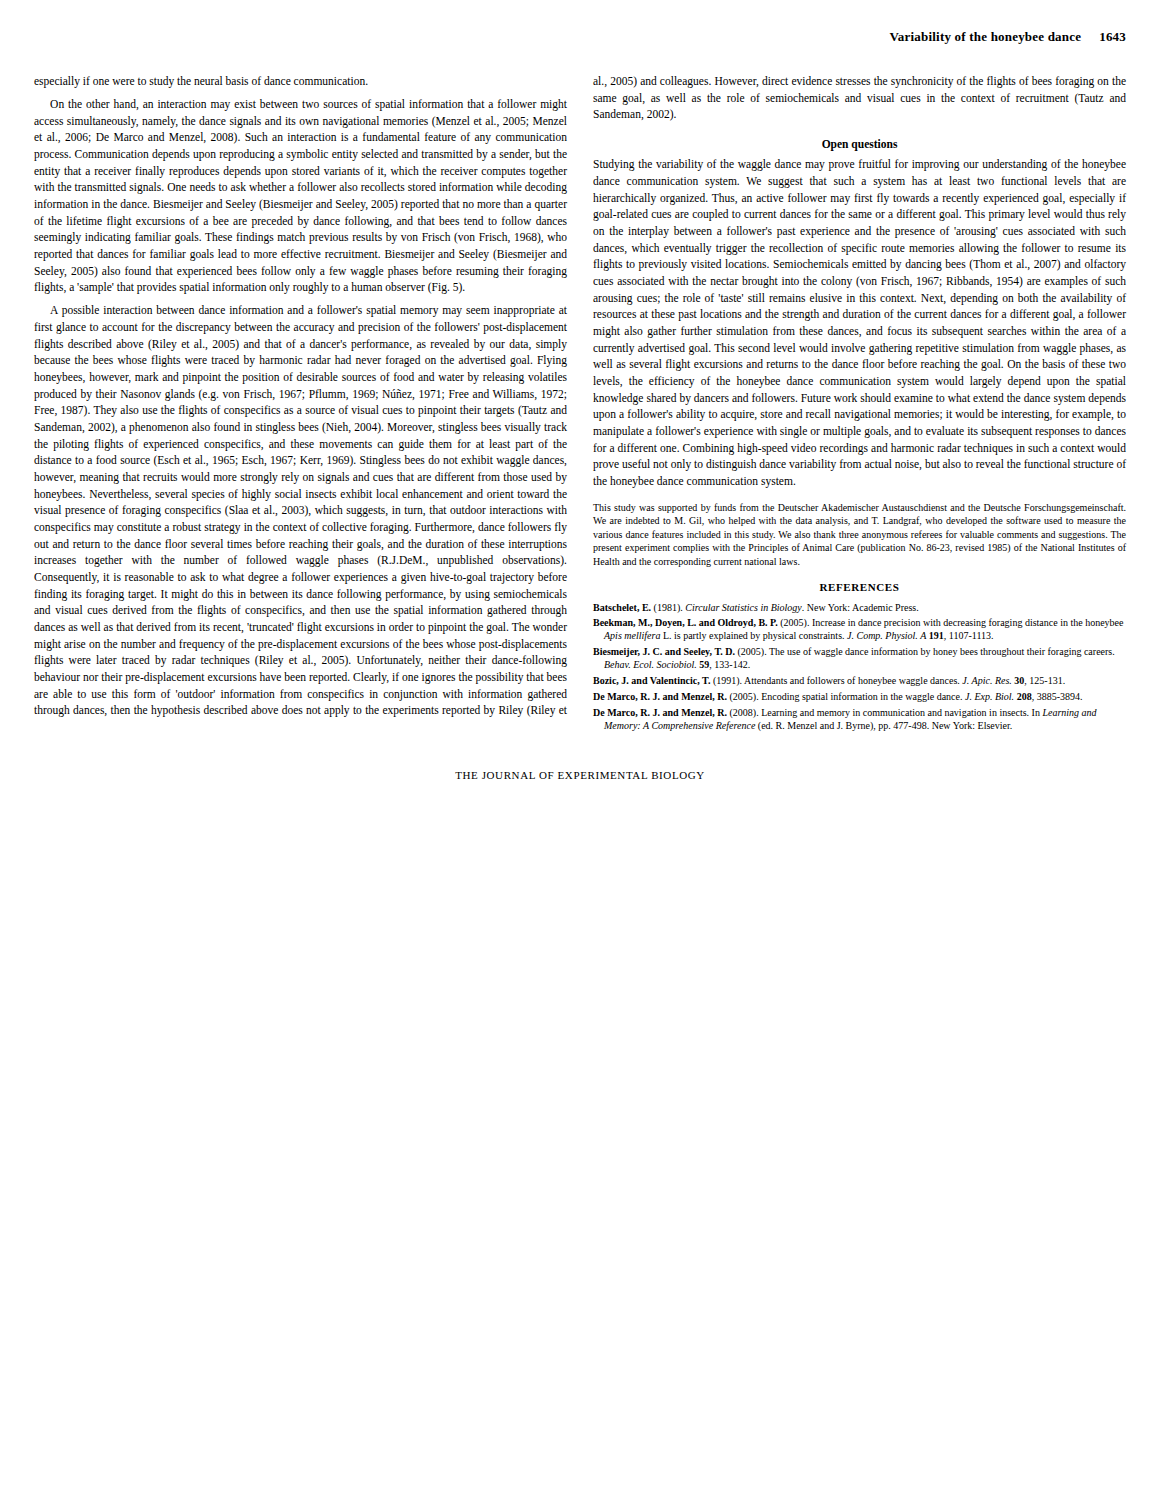Variability of the honeybee dance1643
especially if one were to study the neural basis of dance communication.
On the other hand, an interaction may exist between two sources of spatial information that a follower might access simultaneously, namely, the dance signals and its own navigational memories (Menzel et al., 2005; Menzel et al., 2006; De Marco and Menzel, 2008). Such an interaction is a fundamental feature of any communication process. Communication depends upon reproducing a symbolic entity selected and transmitted by a sender, but the entity that a receiver finally reproduces depends upon stored variants of it, which the receiver computes together with the transmitted signals. One needs to ask whether a follower also recollects stored information while decoding information in the dance. Biesmeijer and Seeley (Biesmeijer and Seeley, 2005) reported that no more than a quarter of the lifetime flight excursions of a bee are preceded by dance following, and that bees tend to follow dances seemingly indicating familiar goals. These findings match previous results by von Frisch (von Frisch, 1968), who reported that dances for familiar goals lead to more effective recruitment. Biesmeijer and Seeley (Biesmeijer and Seeley, 2005) also found that experienced bees follow only a few waggle phases before resuming their foraging flights, a 'sample' that provides spatial information only roughly to a human observer (Fig. 5).
A possible interaction between dance information and a follower's spatial memory may seem inappropriate at first glance to account for the discrepancy between the accuracy and precision of the followers' post-displacement flights described above (Riley et al., 2005) and that of a dancer's performance, as revealed by our data, simply because the bees whose flights were traced by harmonic radar had never foraged on the advertised goal. Flying honeybees, however, mark and pinpoint the position of desirable sources of food and water by releasing volatiles produced by their Nasonov glands (e.g. von Frisch, 1967; Pflumm, 1969; Núñez, 1971; Free and Williams, 1972; Free, 1987). They also use the flights of conspecifics as a source of visual cues to pinpoint their targets (Tautz and Sandeman, 2002), a phenomenon also found in stingless bees (Nieh, 2004). Moreover, stingless bees visually track the piloting flights of experienced conspecifics, and these movements can guide them for at least part of the distance to a food source (Esch et al., 1965; Esch, 1967; Kerr, 1969). Stingless bees do not exhibit waggle dances, however, meaning that recruits would more strongly rely on signals and cues that are different from those used by honeybees. Nevertheless, several species of highly social insects exhibit local enhancement and orient toward the visual presence of foraging conspecifics (Slaa et al., 2003), which suggests, in turn, that outdoor interactions with conspecifics may constitute a robust strategy in the context of collective foraging. Furthermore, dance followers fly out and return to the dance floor several times before reaching their goals, and the duration of these interruptions increases together with the number of followed waggle phases (R.J.DeM., unpublished observations). Consequently, it is reasonable to ask to what degree a follower experiences a given hive-to-goal trajectory before finding its foraging target. It might do this in between its dance following performance, by using semiochemicals and visual cues derived from the flights of conspecifics, and then use the spatial information gathered through dances as well as that derived from its recent, 'truncated' flight excursions in order to pinpoint the goal. The wonder might arise on the number and frequency of the pre-displacement excursions of the bees whose post-displacements flights were later traced by radar techniques (Riley et al., 2005). Unfortunately, neither their dance-following behaviour nor their pre-displacement excursions have been reported. Clearly, if one ignores the possibility that bees are able to use this form of 'outdoor' information from conspecifics in conjunction with information gathered through dances, then the hypothesis described above does not apply to the experiments reported by Riley (Riley et al., 2005) and colleagues. However, direct evidence stresses the synchronicity of the flights of bees foraging on the same goal, as well as the role of semiochemicals and visual cues in the context of recruitment (Tautz and Sandeman, 2002).
Open questions
Studying the variability of the waggle dance may prove fruitful for improving our understanding of the honeybee dance communication system. We suggest that such a system has at least two functional levels that are hierarchically organized. Thus, an active follower may first fly towards a recently experienced goal, especially if goal-related cues are coupled to current dances for the same or a different goal. This primary level would thus rely on the interplay between a follower's past experience and the presence of 'arousing' cues associated with such dances, which eventually trigger the recollection of specific route memories allowing the follower to resume its flights to previously visited locations. Semiochemicals emitted by dancing bees (Thom et al., 2007) and olfactory cues associated with the nectar brought into the colony (von Frisch, 1967; Ribbands, 1954) are examples of such arousing cues; the role of 'taste' still remains elusive in this context. Next, depending on both the availability of resources at these past locations and the strength and duration of the current dances for a different goal, a follower might also gather further stimulation from these dances, and focus its subsequent searches within the area of a currently advertised goal. This second level would involve gathering repetitive stimulation from waggle phases, as well as several flight excursions and returns to the dance floor before reaching the goal. On the basis of these two levels, the efficiency of the honeybee dance communication system would largely depend upon the spatial knowledge shared by dancers and followers. Future work should examine to what extend the dance system depends upon a follower's ability to acquire, store and recall navigational memories; it would be interesting, for example, to manipulate a follower's experience with single or multiple goals, and to evaluate its subsequent responses to dances for a different one. Combining high-speed video recordings and harmonic radar techniques in such a context would prove useful not only to distinguish dance variability from actual noise, but also to reveal the functional structure of the honeybee dance communication system.
This study was supported by funds from the Deutscher Akademischer Austauschdienst and the Deutsche Forschungsgemeinschaft. We are indebted to M. Gil, who helped with the data analysis, and T. Landgraf, who developed the software used to measure the various dance features included in this study. We also thank three anonymous referees for valuable comments and suggestions. The present experiment complies with the Principles of Animal Care (publication No. 86-23, revised 1985) of the National Institutes of Health and the corresponding current national laws.
REFERENCES
Batschelet, E. (1981). Circular Statistics in Biology. New York: Academic Press.
Beekman, M., Doyen, L. and Oldroyd, B. P. (2005). Increase in dance precision with decreasing foraging distance in the honeybee Apis mellifera L. is partly explained by physical constraints. J. Comp. Physiol. A 191, 1107-1113.
Biesmeijer, J. C. and Seeley, T. D. (2005). The use of waggle dance information by honey bees throughout their foraging careers. Behav. Ecol. Sociobiol. 59, 133-142.
Bozic, J. and Valentincic, T. (1991). Attendants and followers of honeybee waggle dances. J. Apic. Res. 30, 125-131.
De Marco, R. J. and Menzel, R. (2005). Encoding spatial information in the waggle dance. J. Exp. Biol. 208, 3885-3894.
De Marco, R. J. and Menzel, R. (2008). Learning and memory in communication and navigation in insects. In Learning and Memory: A Comprehensive Reference (ed. R. Menzel and J. Byrne), pp. 477-498. New York: Elsevier.
THE JOURNAL OF EXPERIMENTAL BIOLOGY